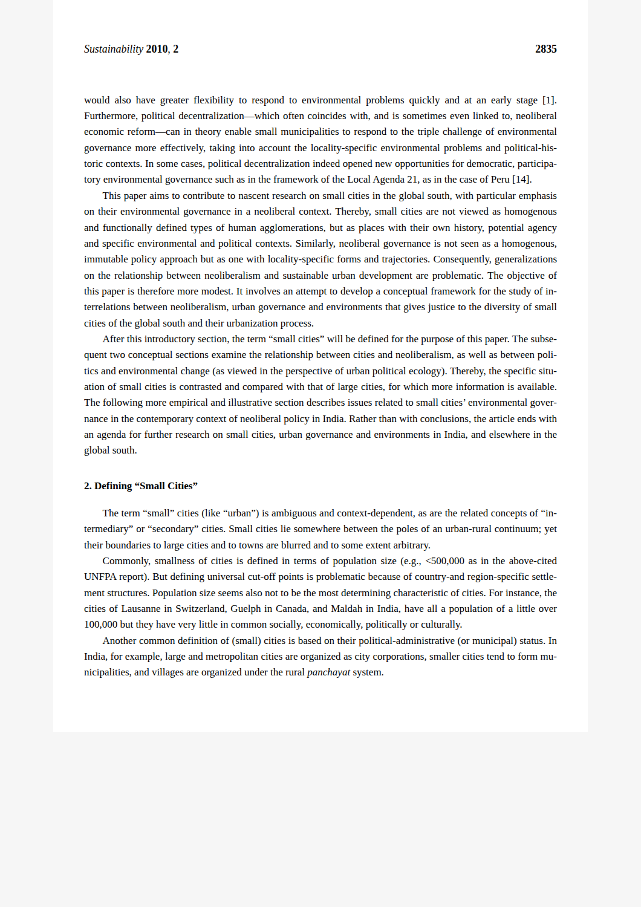Sustainability 2010, 2 2835
would also have greater flexibility to respond to environmental problems quickly and at an early stage [1]. Furthermore, political decentralization—which often coincides with, and is sometimes even linked to, neoliberal economic reform—can in theory enable small municipalities to respond to the triple challenge of environmental governance more effectively, taking into account the locality-specific environmental problems and political-historic contexts. In some cases, political decentralization indeed opened new opportunities for democratic, participatory environmental governance such as in the framework of the Local Agenda 21, as in the case of Peru [14].
This paper aims to contribute to nascent research on small cities in the global south, with particular emphasis on their environmental governance in a neoliberal context. Thereby, small cities are not viewed as homogenous and functionally defined types of human agglomerations, but as places with their own history, potential agency and specific environmental and political contexts. Similarly, neoliberal governance is not seen as a homogenous, immutable policy approach but as one with locality-specific forms and trajectories. Consequently, generalizations on the relationship between neoliberalism and sustainable urban development are problematic. The objective of this paper is therefore more modest. It involves an attempt to develop a conceptual framework for the study of interrelations between neoliberalism, urban governance and environments that gives justice to the diversity of small cities of the global south and their urbanization process.
After this introductory section, the term “small cities” will be defined for the purpose of this paper. The subsequent two conceptual sections examine the relationship between cities and neoliberalism, as well as between politics and environmental change (as viewed in the perspective of urban political ecology). Thereby, the specific situation of small cities is contrasted and compared with that of large cities, for which more information is available. The following more empirical and illustrative section describes issues related to small cities’ environmental governance in the contemporary context of neoliberal policy in India. Rather than with conclusions, the article ends with an agenda for further research on small cities, urban governance and environments in India, and elsewhere in the global south.
2. Defining “Small Cities”
The term “small” cities (like “urban”) is ambiguous and context-dependent, as are the related concepts of “intermediary” or “secondary” cities. Small cities lie somewhere between the poles of an urban-rural continuum; yet their boundaries to large cities and to towns are blurred and to some extent arbitrary.
Commonly, smallness of cities is defined in terms of population size (e.g., <500,000 as in the above-cited UNFPA report). But defining universal cut-off points is problematic because of country-and region-specific settlement structures. Population size seems also not to be the most determining characteristic of cities. For instance, the cities of Lausanne in Switzerland, Guelph in Canada, and Maldah in India, have all a population of a little over 100,000 but they have very little in common socially, economically, politically or culturally.
Another common definition of (small) cities is based on their political-administrative (or municipal) status. In India, for example, large and metropolitan cities are organized as city corporations, smaller cities tend to form municipalities, and villages are organized under the rural panchayat system.